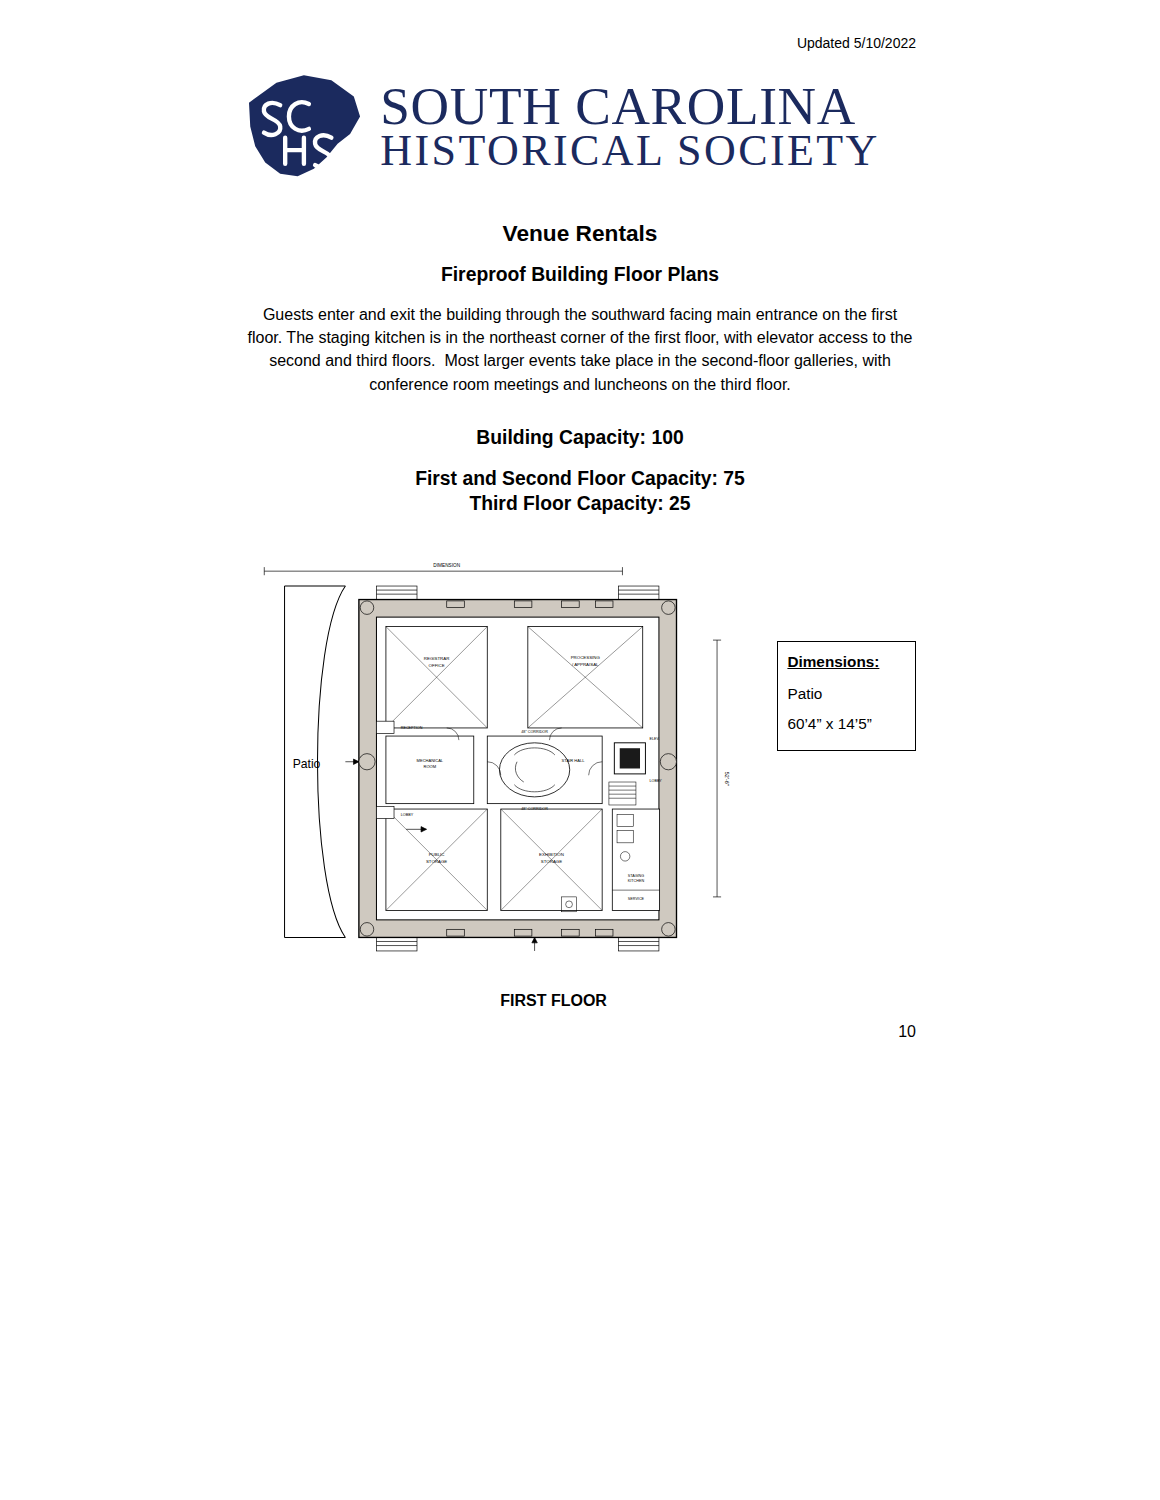Updated 5/10/2022
SOUTH CAROLINA HISTORICAL SOCIETY
Venue Rentals
Fireproof Building Floor Plans
Guests enter and exit the building through the southward facing main entrance on the first floor. The staging kitchen is in the northeast corner of the first floor, with elevator access to the second and third floors. Most larger events take place in the second-floor galleries, with conference room meetings and luncheons on the third floor.
Building Capacity: 100
First and Second Floor Capacity: 75
Third Floor Capacity: 25
DIMENSION 52'-6" Patio REGISTRAR OFFICE PROCESSING / APPRAISAL PUBLIC STORAGE EXHIBITION STORAGE STAGING KITCHEN SERVICE STAIR HALL ELEV. LOBBY MECHANICAL ROOM RECEPTION LOBBY 48" CORRIDOR 48" CORRIDOR
Dimensions:
Patio
60’4” x 14’5”
FIRST FLOOR
10